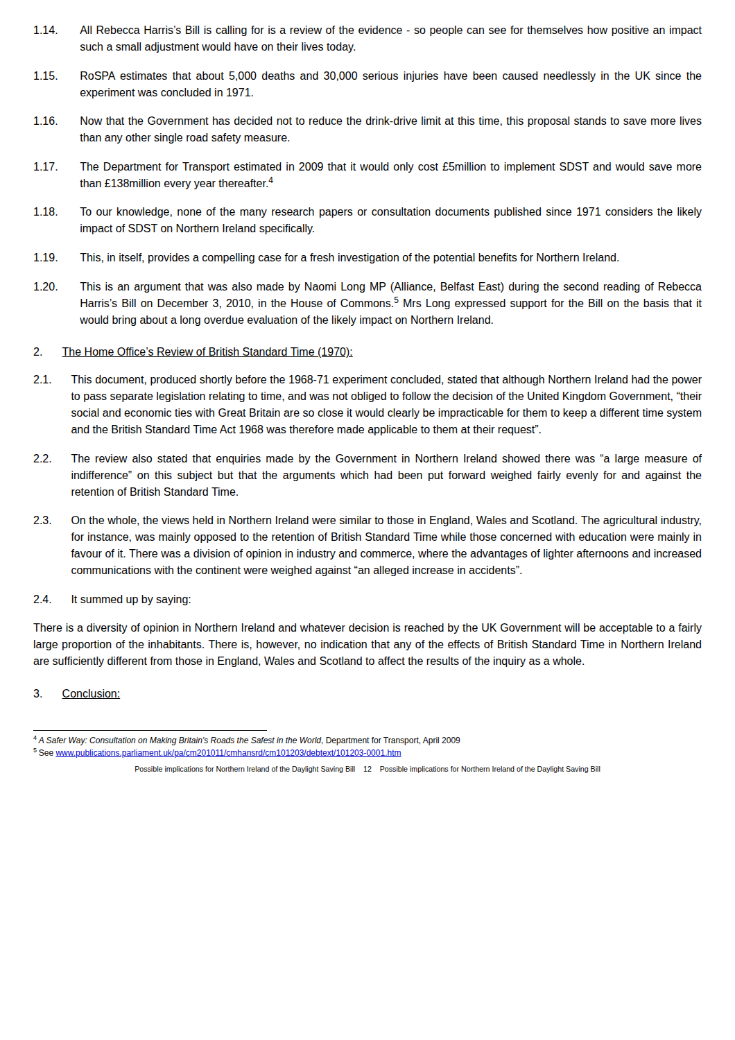1.14. All Rebecca Harris’s Bill is calling for is a review of the evidence - so people can see for themselves how positive an impact such a small adjustment would have on their lives today.
1.15. RoSPA estimates that about 5,000 deaths and 30,000 serious injuries have been caused needlessly in the UK since the experiment was concluded in 1971.
1.16. Now that the Government has decided not to reduce the drink-drive limit at this time, this proposal stands to save more lives than any other single road safety measure.
1.17. The Department for Transport estimated in 2009 that it would only cost £5million to implement SDST and would save more than £138million every year thereafter.4
1.18. To our knowledge, none of the many research papers or consultation documents published since 1971 considers the likely impact of SDST on Northern Ireland specifically.
1.19. This, in itself, provides a compelling case for a fresh investigation of the potential benefits for Northern Ireland.
1.20. This is an argument that was also made by Naomi Long MP (Alliance, Belfast East) during the second reading of Rebecca Harris’s Bill on December 3, 2010, in the House of Commons.5 Mrs Long expressed support for the Bill on the basis that it would bring about a long overdue evaluation of the likely impact on Northern Ireland.
2.
The Home Office’s Review of British Standard Time (1970):
2.1. This document, produced shortly before the 1968-71 experiment concluded, stated that although Northern Ireland had the power to pass separate legislation relating to time, and was not obliged to follow the decision of the United Kingdom Government, “their social and economic ties with Great Britain are so close it would clearly be impracticable for them to keep a different time system and the British Standard Time Act 1968 was therefore made applicable to them at their request”.
2.2. The review also stated that enquiries made by the Government in Northern Ireland showed there was “a large measure of indifference” on this subject but that the arguments which had been put forward weighed fairly evenly for and against the retention of British Standard Time.
2.3. On the whole, the views held in Northern Ireland were similar to those in England, Wales and Scotland. The agricultural industry, for instance, was mainly opposed to the retention of British Standard Time while those concerned with education were mainly in favour of it. There was a division of opinion in industry and commerce, where the advantages of lighter afternoons and increased communications with the continent were weighed against “an alleged increase in accidents”.
2.4. It summed up by saying:
There is a diversity of opinion in Northern Ireland and whatever decision is reached by the UK Government will be acceptable to a fairly large proportion of the inhabitants. There is, however, no indication that any of the effects of British Standard Time in Northern Ireland are sufficiently different from those in England, Wales and Scotland to affect the results of the inquiry as a whole.
3.
Conclusion:
4A Safer Way: Consultation on Making Britain’s Roads the Safest in the World, Department for Transport, April 2009
5See www.publications.parliament.uk/pa/cm201011/cmhansrd/cm101203/debtext/101203-0001.htm
Possible implications for Northern Ireland of the Daylight Saving Bill 12 Possible implications for Northern Ireland of the Daylight Saving Bill